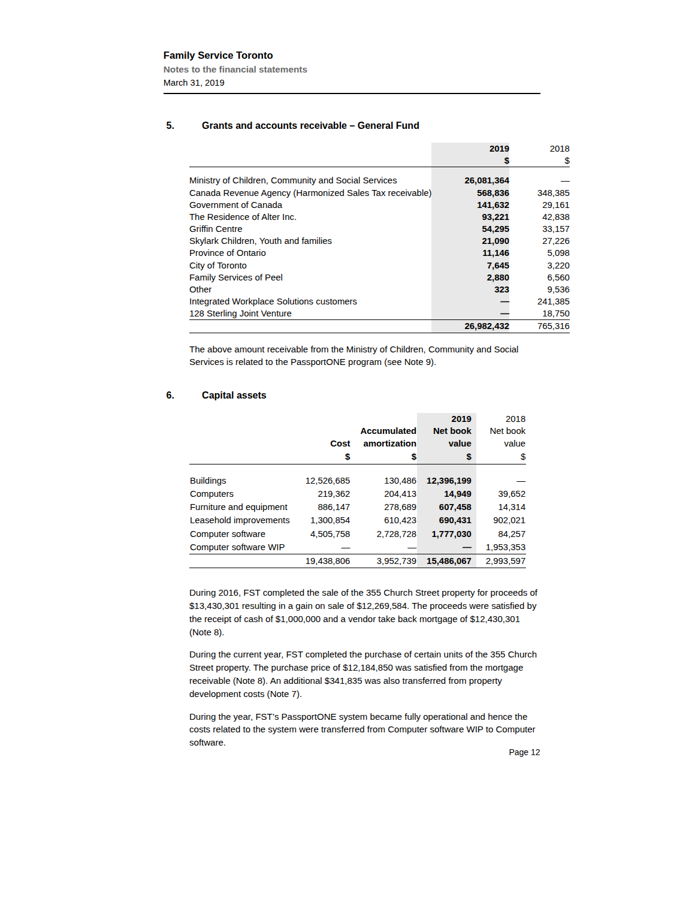Family Service Toronto
Notes to the financial statements
March 31, 2019
5. Grants and accounts receivable – General Fund
| | 2019 | 2018 |
| | $ | $ |
| Ministry of Children, Community and Social Services | 26,081,364 | — |
| Canada Revenue Agency (Harmonized Sales Tax receivable) | 568,836 | 348,385 |
| Government of Canada | 141,632 | 29,161 |
| The Residence of Alter Inc. | 93,221 | 42,838 |
| Griffin Centre | 54,295 | 33,157 |
| Skylark Children, Youth and families | 21,090 | 27,226 |
| Province of Ontario | 11,146 | 5,098 |
| City of Toronto | 7,645 | 3,220 |
| Family Services of Peel | 2,880 | 6,560 |
| Other | 323 | 9,536 |
| Integrated Workplace Solutions customers | — | 241,385 |
| 128 Sterling Joint Venture | — | 18,750 |
| | 26,982,432 | 765,316 |
The above amount receivable from the Ministry of Children, Community and Social Services is related to the PassportONE program (see Note 9).
6. Capital assets
| | | | 2019 | 2018 |
| | | Accumulated | Net book | Net book |
| | Cost | amortization | value | value |
| | $ | $ | $ | $ |
| Buildings | 12,526,685 | 130,486 | 12,396,199 | — |
| Computers | 219,362 | 204,413 | 14,949 | 39,652 |
| Furniture and equipment | 886,147 | 278,689 | 607,458 | 14,314 |
| Leasehold improvements | 1,300,854 | 610,423 | 690,431 | 902,021 |
| Computer software | 4,505,758 | 2,728,728 | 1,777,030 | 84,257 |
| Computer software WIP | — | — | — | 1,953,353 |
| | 19,438,806 | 3,952,739 | 15,486,067 | 2,993,597 |
During 2016, FST completed the sale of the 355 Church Street property for proceeds of $13,430,301 resulting in a gain on sale of $12,269,584. The proceeds were satisfied by the receipt of cash of $1,000,000 and a vendor take back mortgage of $12,430,301 (Note 8).
During the current year, FST completed the purchase of certain units of the 355 Church Street property. The purchase price of $12,184,850 was satisfied from the mortgage receivable (Note 8). An additional $341,835 was also transferred from property development costs (Note 7).
During the year, FST’s PassportONE system became fully operational and hence the costs related to the system were transferred from Computer software WIP to Computer software.
Page 12